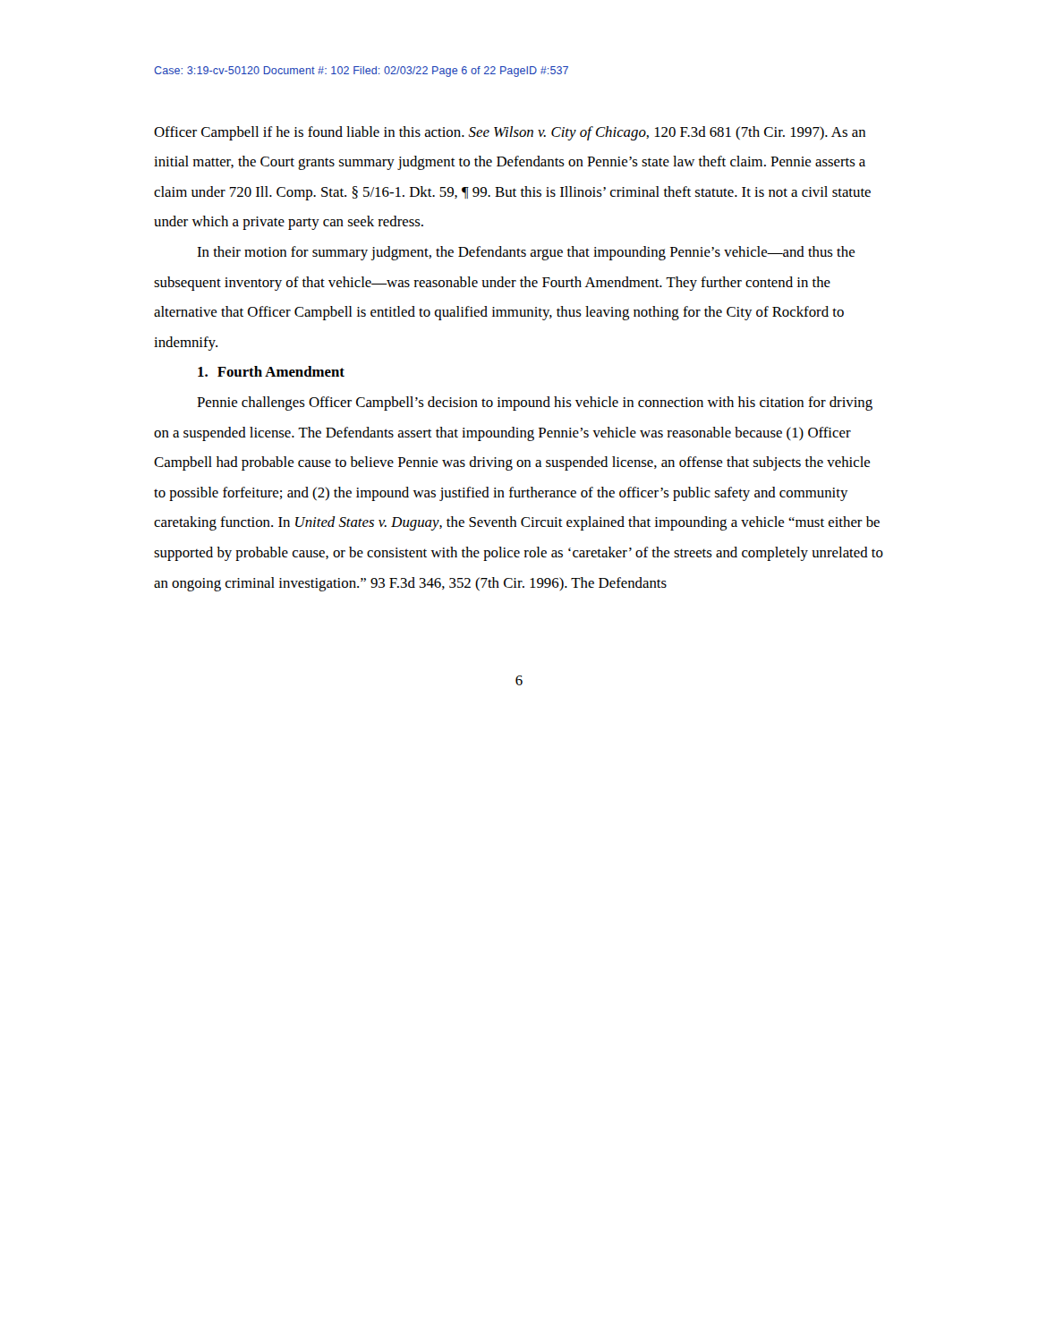Case: 3:19-cv-50120 Document #: 102 Filed: 02/03/22 Page 6 of 22 PageID #:537
Officer Campbell if he is found liable in this action. See Wilson v. City of Chicago, 120 F.3d 681 (7th Cir. 1997). As an initial matter, the Court grants summary judgment to the Defendants on Pennie’s state law theft claim. Pennie asserts a claim under 720 Ill. Comp. Stat. § 5/16-1. Dkt. 59, ¶ 99. But this is Illinois’ criminal theft statute. It is not a civil statute under which a private party can seek redress.
In their motion for summary judgment, the Defendants argue that impounding Pennie’s vehicle—and thus the subsequent inventory of that vehicle—was reasonable under the Fourth Amendment. They further contend in the alternative that Officer Campbell is entitled to qualified immunity, thus leaving nothing for the City of Rockford to indemnify.
1. Fourth Amendment
Pennie challenges Officer Campbell’s decision to impound his vehicle in connection with his citation for driving on a suspended license. The Defendants assert that impounding Pennie’s vehicle was reasonable because (1) Officer Campbell had probable cause to believe Pennie was driving on a suspended license, an offense that subjects the vehicle to possible forfeiture; and (2) the impound was justified in furtherance of the officer’s public safety and community caretaking function. In United States v. Duguay, the Seventh Circuit explained that impounding a vehicle “must either be supported by probable cause, or be consistent with the police role as ‘caretaker’ of the streets and completely unrelated to an ongoing criminal investigation.” 93 F.3d 346, 352 (7th Cir. 1996). The Defendants
6